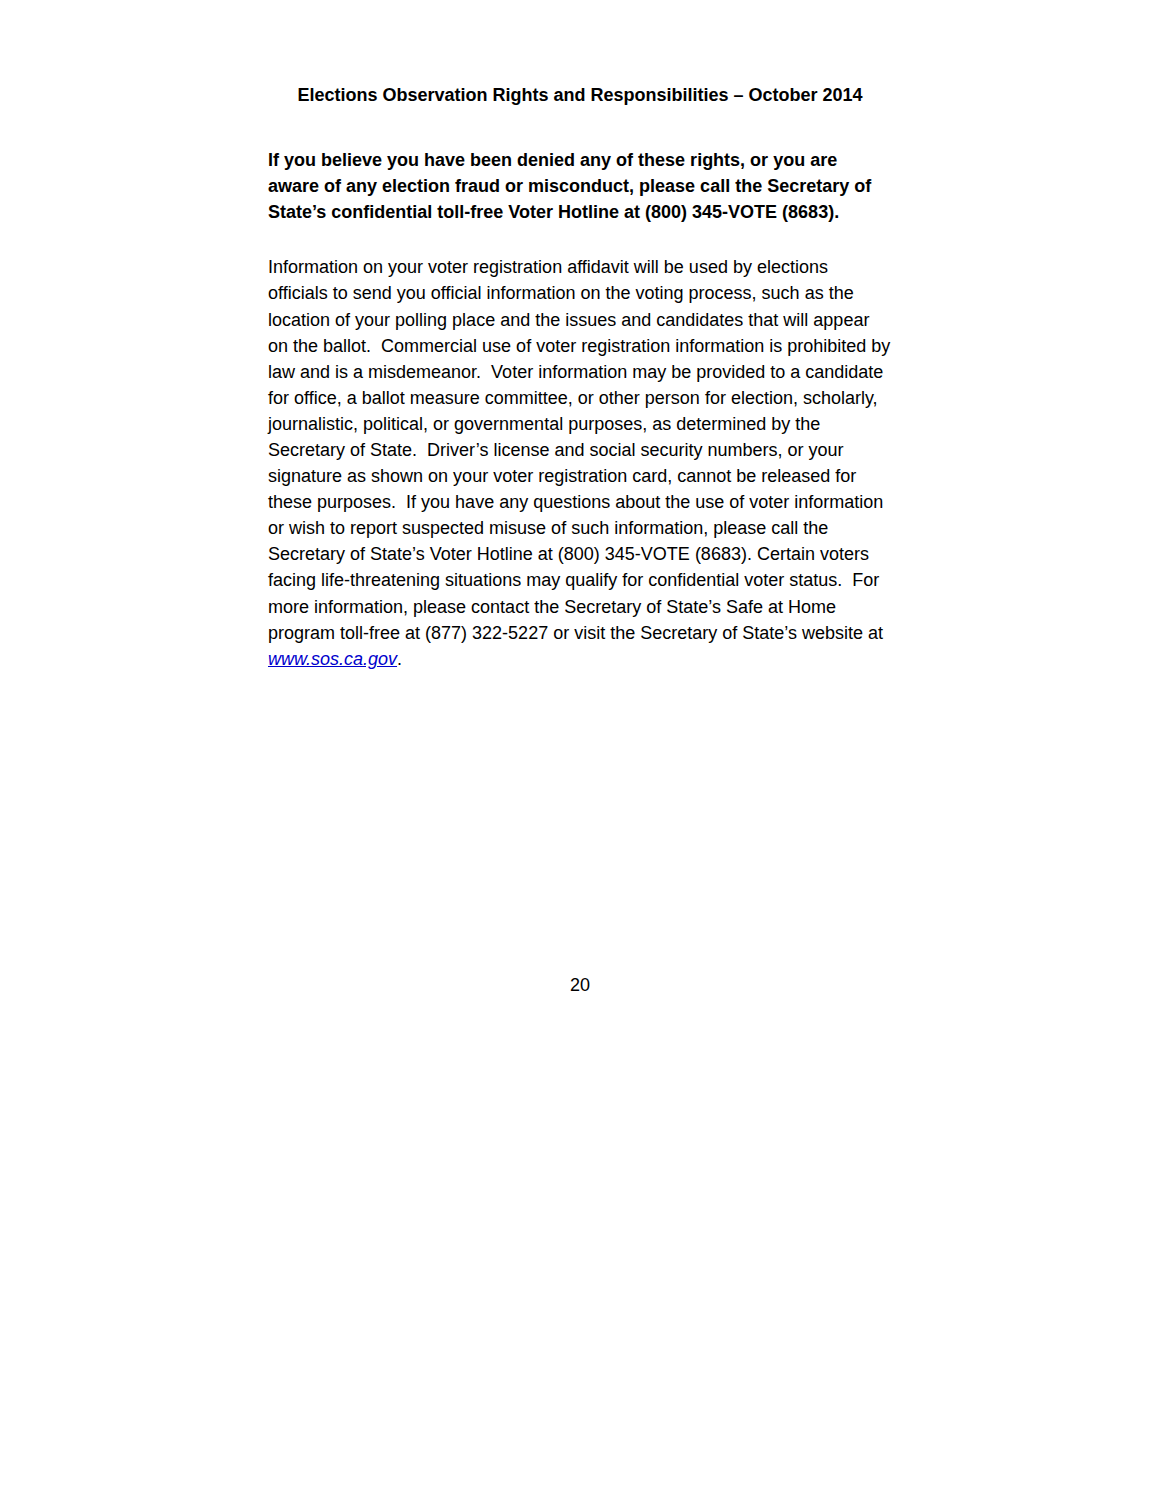Elections Observation Rights and Responsibilities – October 2014
If you believe you have been denied any of these rights, or you are aware of any election fraud or misconduct, please call the Secretary of State’s confidential toll-free Voter Hotline at (800) 345-VOTE (8683).
Information on your voter registration affidavit will be used by elections officials to send you official information on the voting process, such as the location of your polling place and the issues and candidates that will appear on the ballot. Commercial use of voter registration information is prohibited by law and is a misdemeanor. Voter information may be provided to a candidate for office, a ballot measure committee, or other person for election, scholarly, journalistic, political, or governmental purposes, as determined by the Secretary of State. Driver’s license and social security numbers, or your signature as shown on your voter registration card, cannot be released for these purposes. If you have any questions about the use of voter information or wish to report suspected misuse of such information, please call the Secretary of State’s Voter Hotline at (800) 345-VOTE (8683). Certain voters facing life-threatening situations may qualify for confidential voter status. For more information, please contact the Secretary of State’s Safe at Home program toll-free at (877) 322-5227 or visit the Secretary of State’s website at www.sos.ca.gov.
20